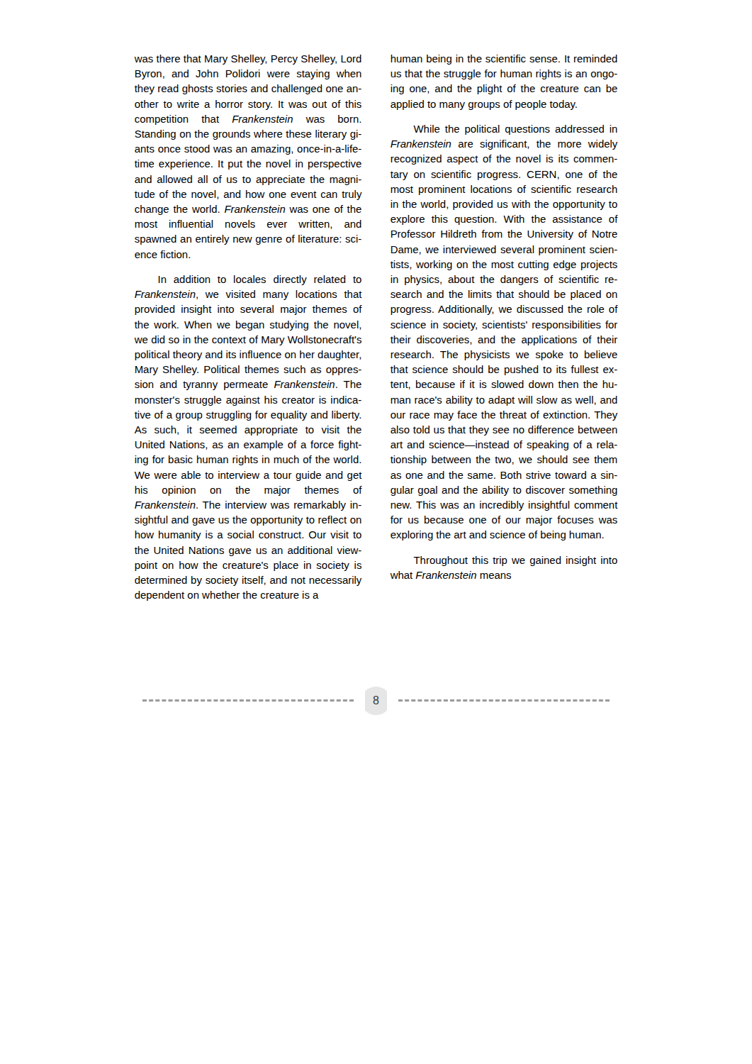was there that Mary Shelley, Percy Shelley, Lord Byron, and John Polidori were staying when they read ghosts stories and challenged one another to write a horror story. It was out of this competition that Frankenstein was born. Standing on the grounds where these literary giants once stood was an amazing, once-in-a-lifetime experience. It put the novel in perspective and allowed all of us to appreciate the magnitude of the novel, and how one event can truly change the world. Frankenstein was one of the most influential novels ever written, and spawned an entirely new genre of literature: science fiction.
In addition to locales directly related to Frankenstein, we visited many locations that provided insight into several major themes of the work. When we began studying the novel, we did so in the context of Mary Wollstonecraft's political theory and its influence on her daughter, Mary Shelley. Political themes such as oppression and tyranny permeate Frankenstein. The monster's struggle against his creator is indicative of a group struggling for equality and liberty. As such, it seemed appropriate to visit the United Nations, as an example of a force fighting for basic human rights in much of the world. We were able to interview a tour guide and get his opinion on the major themes of Frankenstein. The interview was remarkably insightful and gave us the opportunity to reflect on how humanity is a social construct. Our visit to the United Nations gave us an additional viewpoint on how the creature's place in society is determined by society itself, and not necessarily dependent on whether the creature is a
human being in the scientific sense. It reminded us that the struggle for human rights is an ongoing one, and the plight of the creature can be applied to many groups of people today.
While the political questions addressed in Frankenstein are significant, the more widely recognized aspect of the novel is its commentary on scientific progress. CERN, one of the most prominent locations of scientific research in the world, provided us with the opportunity to explore this question. With the assistance of Professor Hildreth from the University of Notre Dame, we interviewed several prominent scientists, working on the most cutting edge projects in physics, about the dangers of scientific research and the limits that should be placed on progress. Additionally, we discussed the role of science in society, scientists' responsibilities for their discoveries, and the applications of their research. The physicists we spoke to believe that science should be pushed to its fullest extent, because if it is slowed down then the human race's ability to adapt will slow as well, and our race may face the threat of extinction. They also told us that they see no difference between art and science—instead of speaking of a relationship between the two, we should see them as one and the same. Both strive toward a singular goal and the ability to discover something new. This was an incredibly insightful comment for us because one of our major focuses was exploring the art and science of being human.
Throughout this trip we gained insight into what Frankenstein means
8